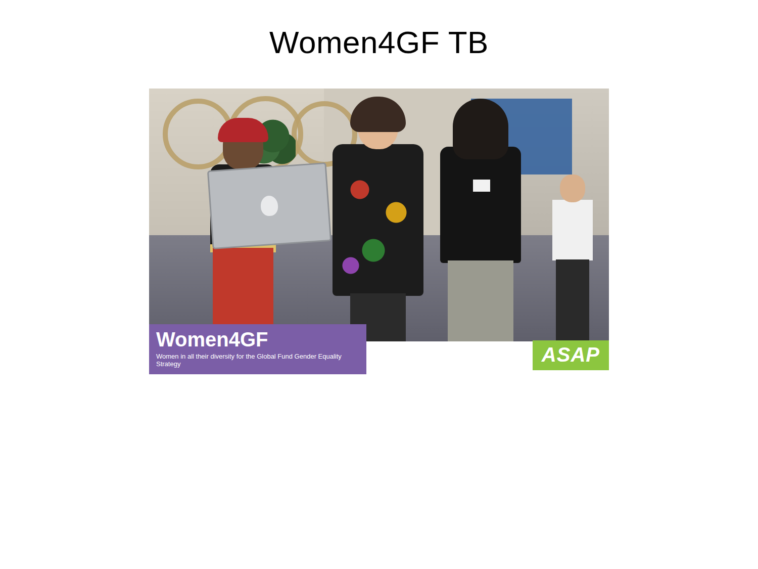Women4GF TB
Women4GF
Women in all their diversity for the Global Fund Gender Equality Strategy
ASAP